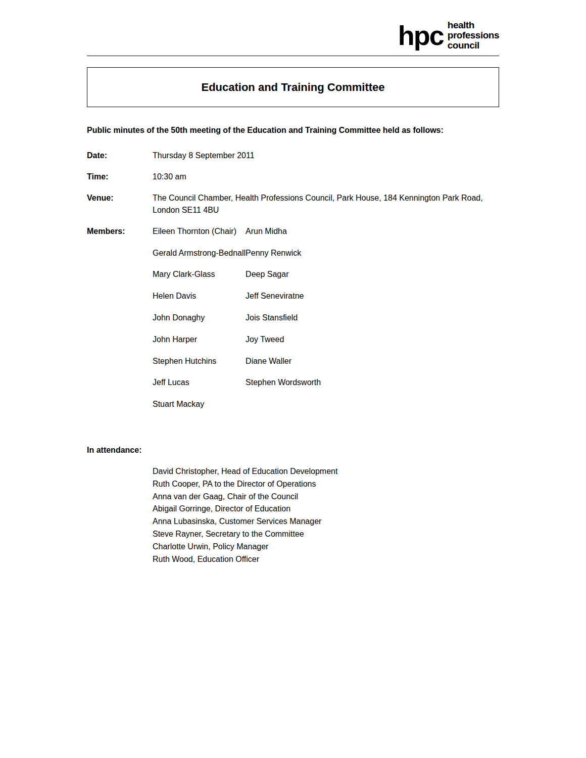hpc health
professions
council
Education and Training Committee
Public minutes of the 50th meeting of the Education and Training Committee held as follows:
| Date: | Thursday 8 September 2011 |
| Time: | 10:30 am |
| Venue: | The Council Chamber, Health Professions Council, Park House, 184 Kennington Park Road, London SE11 4BU |
| Members: | / Eileen Thornton (Chair) / Arun Midha / / Gerald Armstrong-Bednall / Penny Renwick / / Mary Clark-Glass / Deep Sagar / / Helen Davis / Jeff Seneviratne / / John Donaghy / Jois Stansfield / / John Harper / Joy Tweed / / Stephen Hutchins / Diane Waller / / Jeff Lucas / Stephen Wordsworth / / Stuart Mackay / / |
In attendance:
David Christopher, Head of Education Development
Ruth Cooper, PA to the Director of Operations
Anna van der Gaag, Chair of the Council
Abigail Gorringe, Director of Education
Anna Lubasinska, Customer Services Manager
Steve Rayner, Secretary to the Committee
Charlotte Urwin, Policy Manager
Ruth Wood, Education Officer